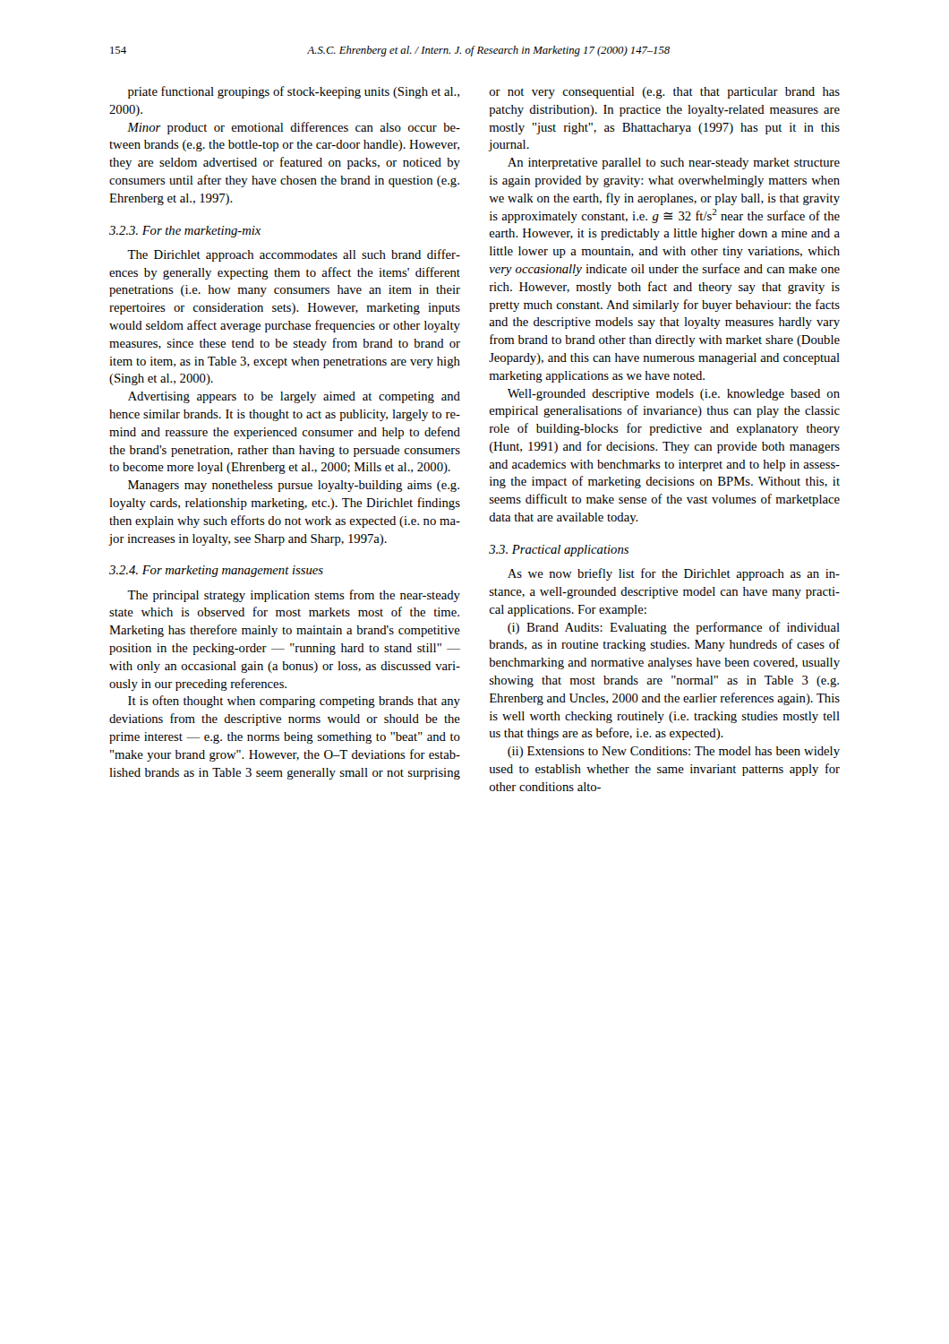154 A.S.C. Ehrenberg et al. / Intern. J. of Research in Marketing 17 (2000) 147–158
priate functional groupings of stock-keeping units (Singh et al., 2000).
Minor product or emotional differences can also occur between brands (e.g. the bottle-top or the car-door handle). However, they are seldom advertised or featured on packs, or noticed by consumers until after they have chosen the brand in question (e.g. Ehrenberg et al., 1997).
3.2.3. For the marketing-mix
The Dirichlet approach accommodates all such brand differences by generally expecting them to affect the items' different penetrations (i.e. how many consumers have an item in their repertoires or consideration sets). However, marketing inputs would seldom affect average purchase frequencies or other loyalty measures, since these tend to be steady from brand to brand or item to item, as in Table 3, except when penetrations are very high (Singh et al., 2000).
Advertising appears to be largely aimed at competing and hence similar brands. It is thought to act as publicity, largely to remind and reassure the experienced consumer and help to defend the brand's penetration, rather than having to persuade consumers to become more loyal (Ehrenberg et al., 2000; Mills et al., 2000).
Managers may nonetheless pursue loyalty-building aims (e.g. loyalty cards, relationship marketing, etc.). The Dirichlet findings then explain why such efforts do not work as expected (i.e. no major increases in loyalty, see Sharp and Sharp, 1997a).
3.2.4. For marketing management issues
The principal strategy implication stems from the near-steady state which is observed for most markets most of the time. Marketing has therefore mainly to maintain a brand's competitive position in the pecking-order — "running hard to stand still" — with only an occasional gain (a bonus) or loss, as discussed variously in our preceding references.
It is often thought when comparing competing brands that any deviations from the descriptive norms would or should be the prime interest — e.g. the norms being something to "beat" and to "make your brand grow". However, the O–T deviations for established brands as in Table 3 seem generally small or not surprising or not very consequential (e.g. that that particular brand has patchy distribution). In practice the loyalty-related measures are mostly "just right", as Bhattacharya (1997) has put it in this journal.
An interpretative parallel to such near-steady market structure is again provided by gravity: what overwhelmingly matters when we walk on the earth, fly in aeroplanes, or play ball, is that gravity is approximately constant, i.e. g ≅ 32 ft/s2 near the surface of the earth. However, it is predictably a little higher down a mine and a little lower up a mountain, and with other tiny variations, which very occasionally indicate oil under the surface and can make one rich. However, mostly both fact and theory say that gravity is pretty much constant. And similarly for buyer behaviour: the facts and the descriptive models say that loyalty measures hardly vary from brand to brand other than directly with market share (Double Jeopardy), and this can have numerous managerial and conceptual marketing applications as we have noted.
Well-grounded descriptive models (i.e. knowledge based on empirical generalisations of invariance) thus can play the classic role of building-blocks for predictive and explanatory theory (Hunt, 1991) and for decisions. They can provide both managers and academics with benchmarks to interpret and to help in assessing the impact of marketing decisions on BPMs. Without this, it seems difficult to make sense of the vast volumes of marketplace data that are available today.
3.3. Practical applications
As we now briefly list for the Dirichlet approach as an instance, a well-grounded descriptive model can have many practical applications. For example:
(i) Brand Audits: Evaluating the performance of individual brands, as in routine tracking studies. Many hundreds of cases of benchmarking and normative analyses have been covered, usually showing that most brands are "normal" as in Table 3 (e.g. Ehrenberg and Uncles, 2000 and the earlier references again). This is well worth checking routinely (i.e. tracking studies mostly tell us that things are as before, i.e. as expected).
(ii) Extensions to New Conditions: The model has been widely used to establish whether the same invariant patterns apply for other conditions alto-